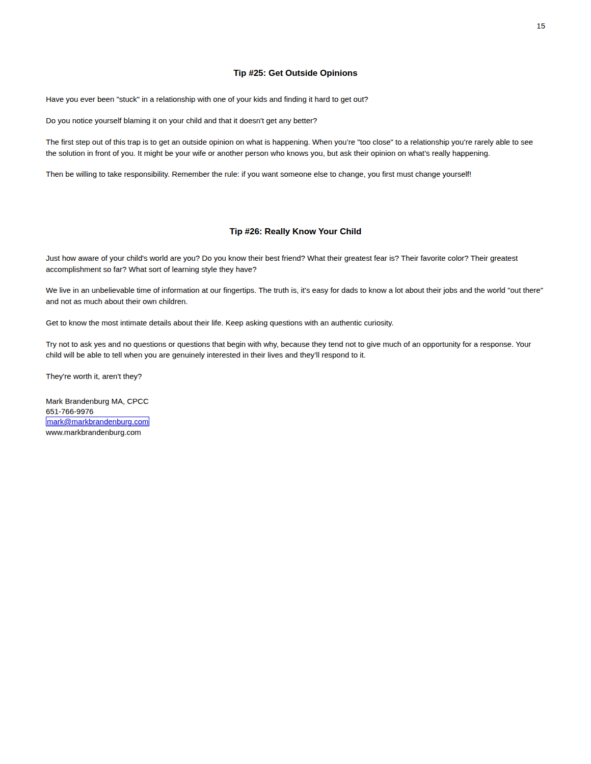15
Tip #25: Get Outside Opinions
Have you ever been "stuck" in a relationship with one of your kids and finding it hard to get out?
Do you notice yourself blaming it on your child and that it doesn't get any better?
The first step out of this trap is to get an outside opinion on what is happening. When you’re "too close" to a relationship you’re rarely able to see the solution in front of you. It might be your wife or another person who knows you, but ask their opinion on what’s really happening.
Then be willing to take responsibility. Remember the rule: if you want someone else to change, you first must change yourself!
Tip #26: Really Know Your Child
Just how aware of your child's world are you? Do you know their best friend? What their greatest fear is? Their favorite color? Their greatest accomplishment so far? What sort of learning style they have?
We live in an unbelievable time of information at our fingertips. The truth is, it's easy for dads to know a lot about their jobs and the world "out there" and not as much about their own children.
Get to know the most intimate details about their life. Keep asking questions with an authentic curiosity.
Try not to ask yes and no questions or questions that begin with why, because they tend not to give much of an opportunity for a response. Your child will be able to tell when you are genuinely interested in their lives and they’ll respond to it.
They're worth it, aren't they?
Mark Brandenburg MA, CPCC
651-766-9976
mark@markbrandenburg.com
www.markbrandenburg.com